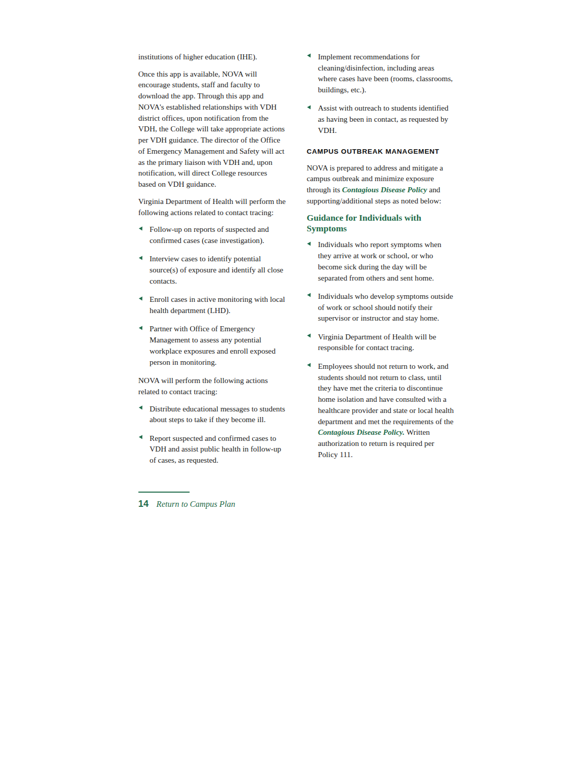institutions of higher education (IHE).
Once this app is available, NOVA will encourage students, staff and faculty to download the app. Through this app and NOVA's established relationships with VDH district offices, upon notification from the VDH, the College will take appropriate actions per VDH guidance. The director of the Office of Emergency Management and Safety will act as the primary liaison with VDH and, upon notification, will direct College resources based on VDH guidance.
Virginia Department of Health will perform the following actions related to contact tracing:
Follow-up on reports of suspected and confirmed cases (case investigation).
Interview cases to identify potential source(s) of exposure and identify all close contacts.
Enroll cases in active monitoring with local health department (LHD).
Partner with Office of Emergency Management to assess any potential workplace exposures and enroll exposed person in monitoring.
NOVA will perform the following actions related to contact tracing:
Distribute educational messages to students about steps to take if they become ill.
Report suspected and confirmed cases to VDH and assist public health in follow-up of cases, as requested.
Implement recommendations for cleaning/disinfection, including areas where cases have been (rooms, classrooms, buildings, etc.).
Assist with outreach to students identified as having been in contact, as requested by VDH.
Campus Outbreak Management
NOVA is prepared to address and mitigate a campus outbreak and minimize exposure through its Contagious Disease Policy and supporting/additional steps as noted below:
Guidance for Individuals with Symptoms
Individuals who report symptoms when they arrive at work or school, or who become sick during the day will be separated from others and sent home.
Individuals who develop symptoms outside of work or school should notify their supervisor or instructor and stay home.
Virginia Department of Health will be responsible for contact tracing.
Employees should not return to work, and students should not return to class, until they have met the criteria to discontinue home isolation and have consulted with a healthcare provider and state or local health department and met the requirements of the Contagious Disease Policy. Written authorization to return is required per Policy 111.
14 Return to Campus Plan